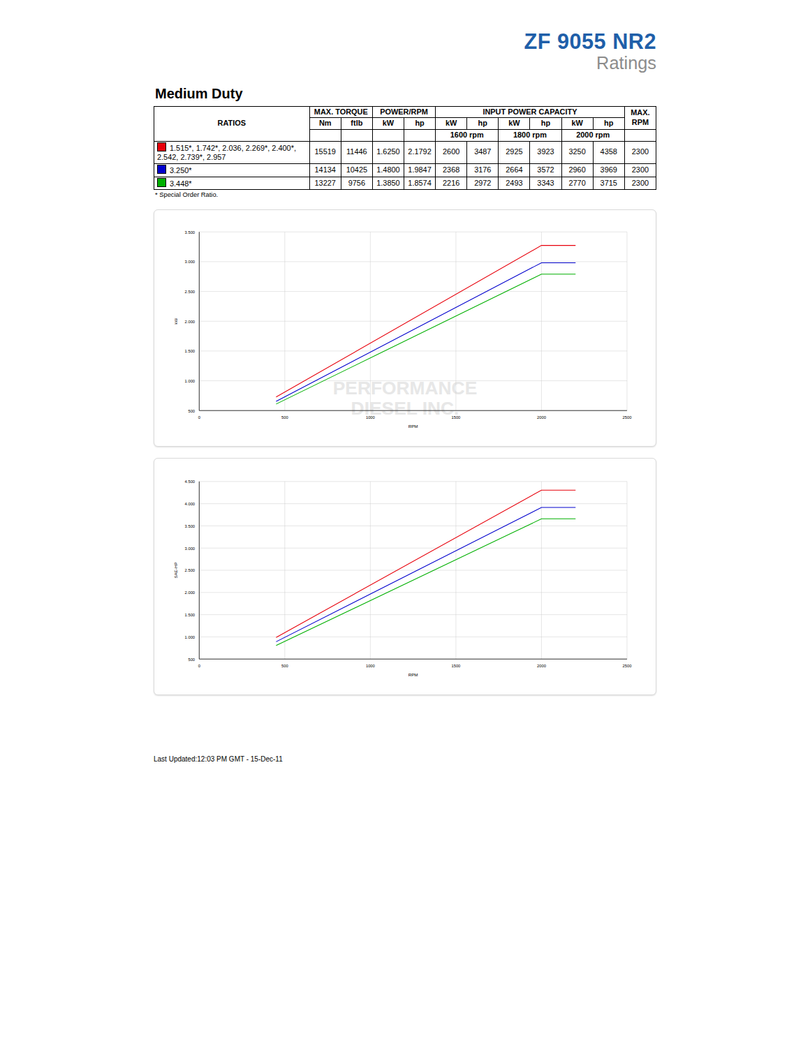ZF 9055 NR2
Ratings
Medium Duty
| RATIOS | MAX. TORQUE | POWER/RPM | INPUT POWER CAPACITY | MAX. RPM |
| --- | --- | --- | --- | --- |
| Nm | ftlb | kW | hp | kW | hp | kW | hp | kW | hp |
| | | | | 1600 rpm | 1800 rpm | 2000 rpm | |
| 1.515*, 1.742*, 2.036, 2.269*, 2.400*, 2.542, 2.739*, 2.957 | 15519 | 11446 | 1.6250 | 2.1792 | 2600 | 3487 | 2925 | 3923 | 3250 | 4358 | 2300 |
| 3.250* | 14134 | 10425 | 1.4800 | 1.9847 | 2368 | 3176 | 2664 | 3572 | 2960 | 3969 | 2300 |
| 3.448* | 13227 | 9756 | 1.3850 | 1.8574 | 2216 | 2972 | 2493 | 3343 | 2770 | 3715 | 2300 |
* Special Order Ratio.
PERFORMANCE DIESEL INC. 500 1.000 1.500 2.000 2.500 3.000 3.500 0 500 1000 1500 2000 2500 RPM kW
500 1.000 1.500 2.000 2.500 3.000 3.500 4.000 4.500 0 500 1000 1500 2000 2500 RPM SAE-HP
Last Updated:12:03 PM GMT - 15-Dec-11